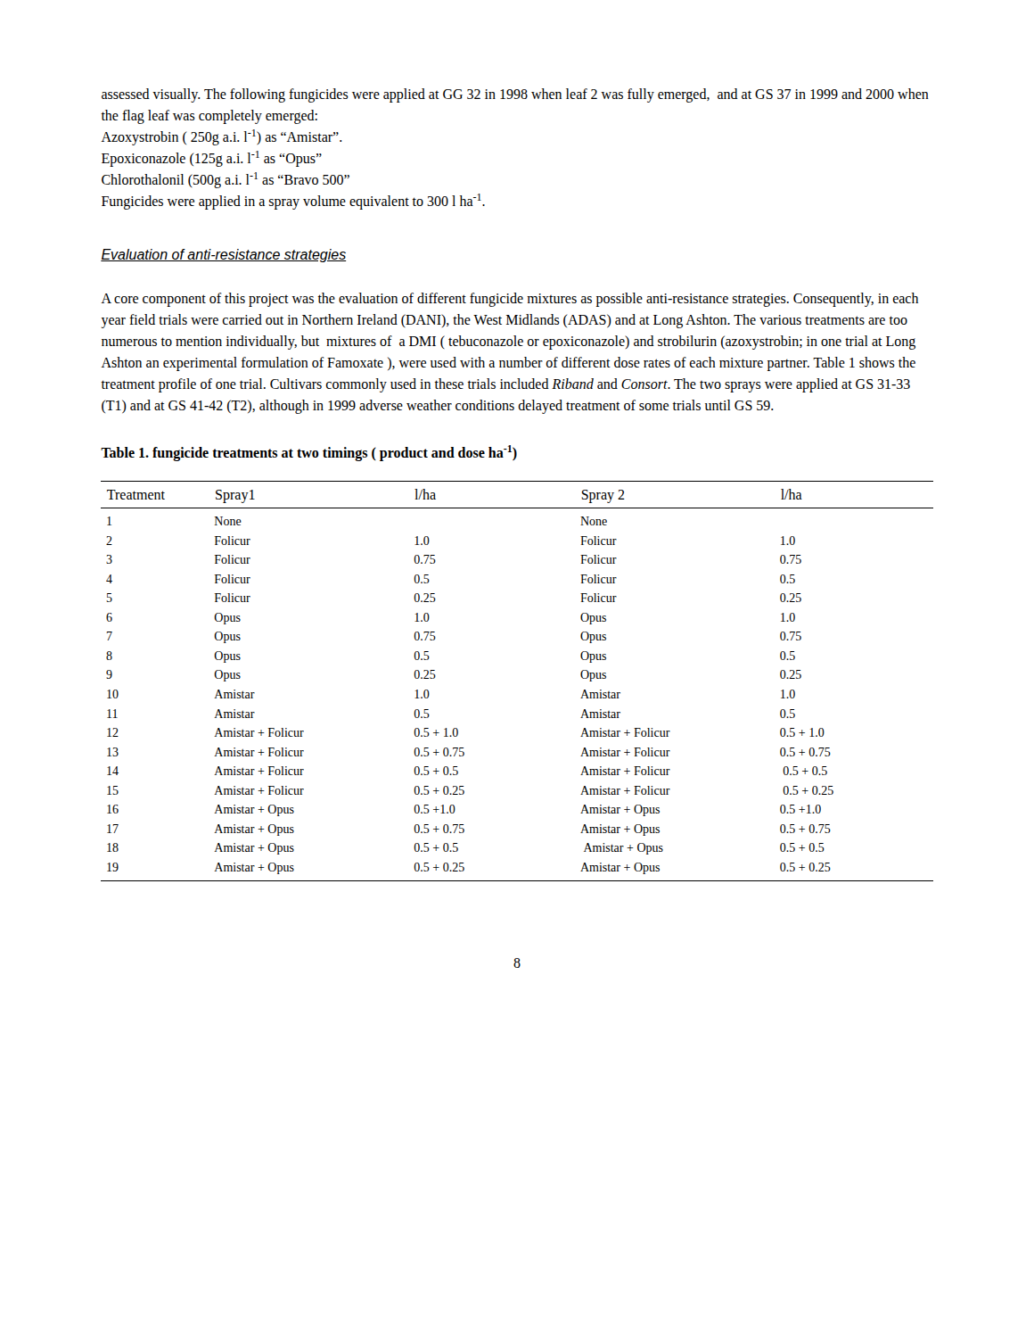assessed visually. The following fungicides were applied at GG 32 in 1998 when leaf 2 was fully emerged, and at GS 37 in 1999 and 2000 when the flag leaf was completely emerged:
Azoxystrobin ( 250g a.i. l-1) as “Amistar”.
Epoxiconazole (125g a.i. l-1 as “Opus”
Chlorothalonil (500g a.i. l-1 as “Bravo 500”
Fungicides were applied in a spray volume equivalent to 300 l ha-1.
Evaluation of anti-resistance strategies
A core component of this project was the evaluation of different fungicide mixtures as possible anti-resistance strategies. Consequently, in each year field trials were carried out in Northern Ireland (DANI), the West Midlands (ADAS) and at Long Ashton. The various treatments are too numerous to mention individually, but mixtures of a DMI ( tebuconazole or epoxiconazole) and strobilurin (azoxystrobin; in one trial at Long Ashton an experimental formulation of Famoxate ), were used with a number of different dose rates of each mixture partner. Table 1 shows the treatment profile of one trial. Cultivars commonly used in these trials included Riband and Consort. The two sprays were applied at GS 31-33 (T1) and at GS 41-42 (T2), although in 1999 adverse weather conditions delayed treatment of some trials until GS 59.
Table 1. fungicide treatments at two timings ( product and dose ha-1)
| Treatment | Spray1 | l/ha | Spray 2 | l/ha |
| --- | --- | --- | --- | --- |
| 1 | None | | None | |
| 2 | Folicur | 1.0 | Folicur | 1.0 |
| 3 | Folicur | 0.75 | Folicur | 0.75 |
| 4 | Folicur | 0.5 | Folicur | 0.5 |
| 5 | Folicur | 0.25 | Folicur | 0.25 |
| 6 | Opus | 1.0 | Opus | 1.0 |
| 7 | Opus | 0.75 | Opus | 0.75 |
| 8 | Opus | 0.5 | Opus | 0.5 |
| 9 | Opus | 0.25 | Opus | 0.25 |
| 10 | Amistar | 1.0 | Amistar | 1.0 |
| 11 | Amistar | 0.5 | Amistar | 0.5 |
| 12 | Amistar + Folicur | 0.5 + 1.0 | Amistar + Folicur | 0.5 + 1.0 |
| 13 | Amistar + Folicur | 0.5 + 0.75 | Amistar + Folicur | 0.5 + 0.75 |
| 14 | Amistar + Folicur | 0.5 + 0.5 | Amistar + Folicur | 0.5 + 0.5 |
| 15 | Amistar + Folicur | 0.5 + 0.25 | Amistar + Folicur | 0.5 + 0.25 |
| 16 | Amistar + Opus | 0.5 +1.0 | Amistar + Opus | 0.5 +1.0 |
| 17 | Amistar + Opus | 0.5 + 0.75 | Amistar + Opus | 0.5 + 0.75 |
| 18 | Amistar + Opus | 0.5 + 0.5 | Amistar + Opus | 0.5 + 0.5 |
| 19 | Amistar + Opus | 0.5 + 0.25 | Amistar + Opus | 0.5 + 0.25 |
8